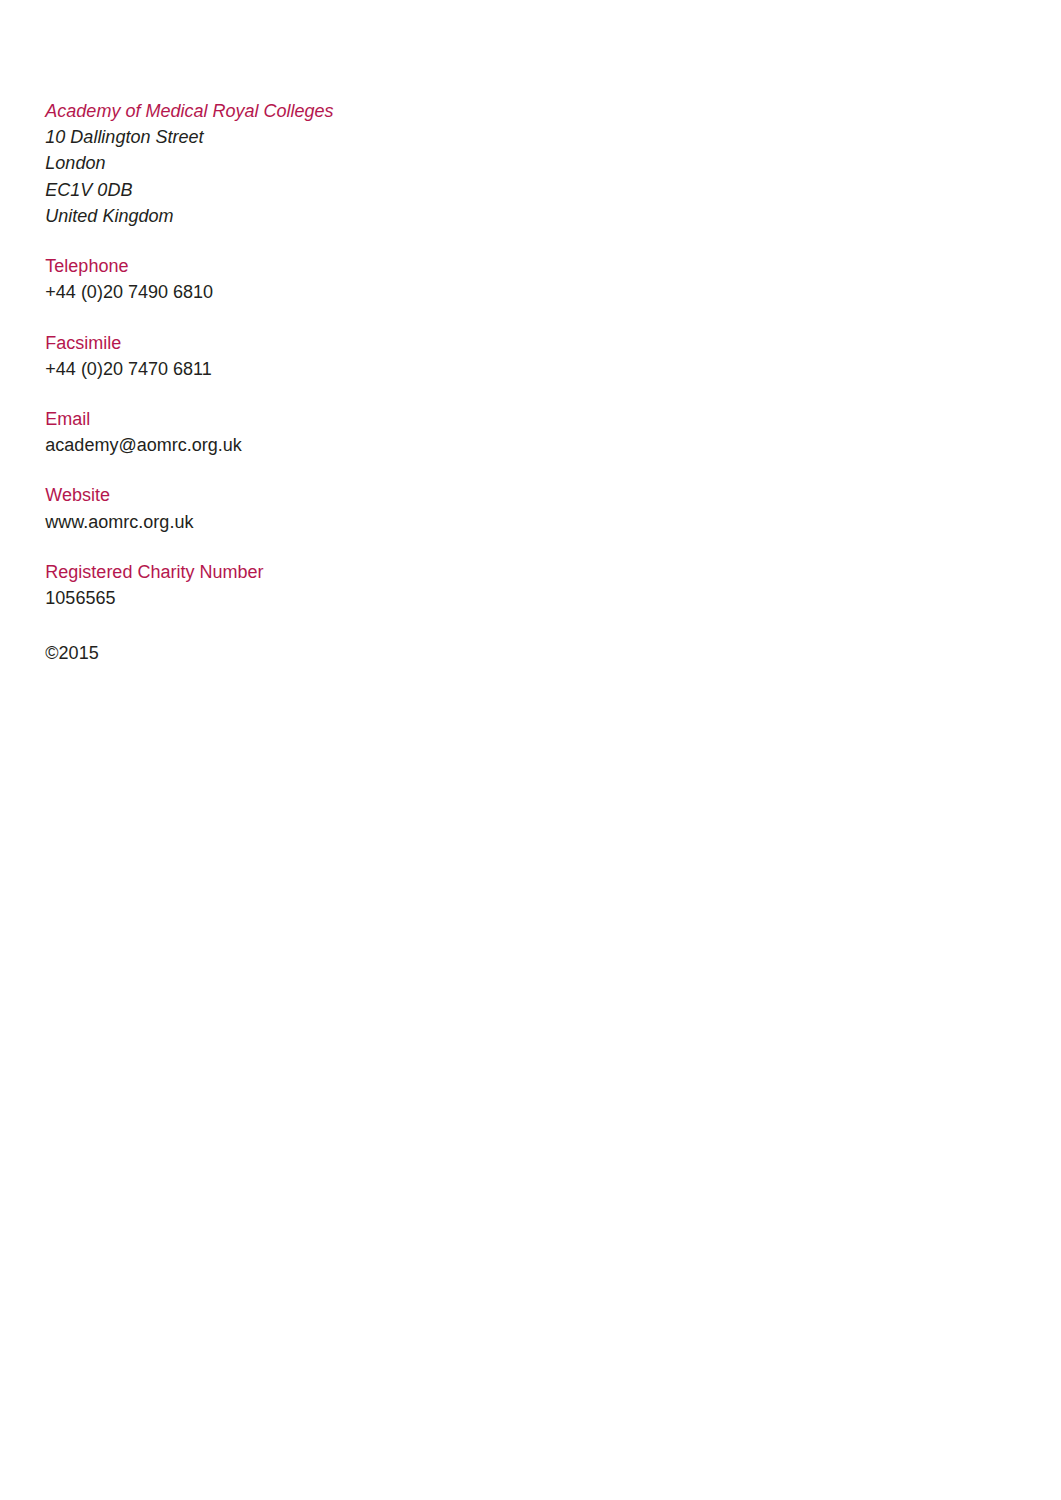Academy of Medical Royal Colleges
10 Dallington Street
London
EC1V 0DB
United Kingdom
Telephone
+44 (0)20 7490 6810
Facsimile
+44 (0)20 7470 6811
Email
academy@aomrc.org.uk
Website
www.aomrc.org.uk
Registered Charity Number
1056565
©2015